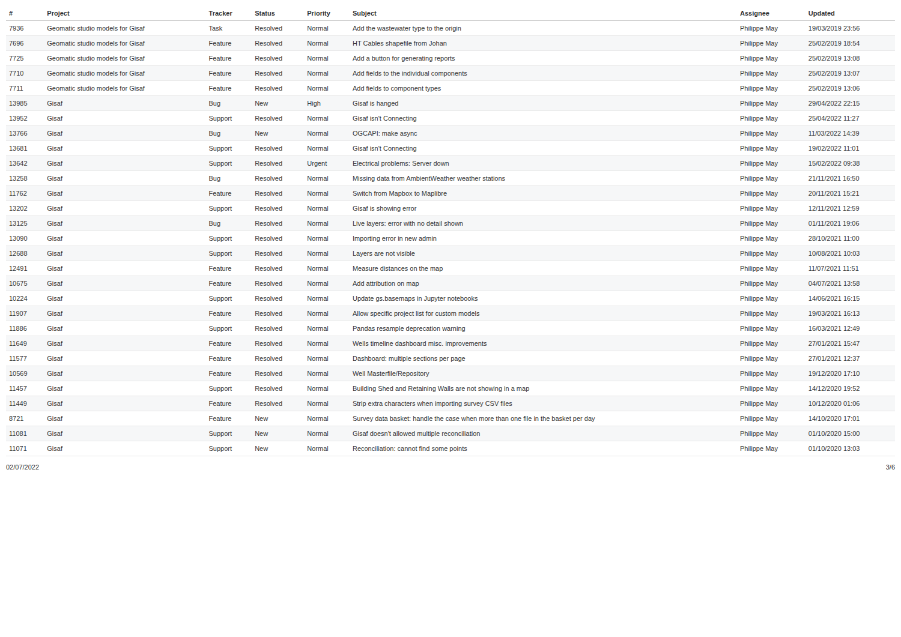| # | Project | Tracker | Status | Priority | Subject | Assignee | Updated |
| --- | --- | --- | --- | --- | --- | --- | --- |
| 7936 | Geomatic studio models for Gisaf | Task | Resolved | Normal | Add the wastewater type to the origin | Philippe May | 19/03/2019 23:56 |
| 7696 | Geomatic studio models for Gisaf | Feature | Resolved | Normal | HT Cables shapefile from Johan | Philippe May | 25/02/2019 18:54 |
| 7725 | Geomatic studio models for Gisaf | Feature | Resolved | Normal | Add a button for generating reports | Philippe May | 25/02/2019 13:08 |
| 7710 | Geomatic studio models for Gisaf | Feature | Resolved | Normal | Add fields to the individual components | Philippe May | 25/02/2019 13:07 |
| 7711 | Geomatic studio models for Gisaf | Feature | Resolved | Normal | Add fields to component types | Philippe May | 25/02/2019 13:06 |
| 13985 | Gisaf | Bug | New | High | Gisaf is hanged | Philippe May | 29/04/2022 22:15 |
| 13952 | Gisaf | Support | Resolved | Normal | Gisaf isn't Connecting | Philippe May | 25/04/2022 11:27 |
| 13766 | Gisaf | Bug | New | Normal | OGCAPI: make async | Philippe May | 11/03/2022 14:39 |
| 13681 | Gisaf | Support | Resolved | Normal | Gisaf isn't Connecting | Philippe May | 19/02/2022 11:01 |
| 13642 | Gisaf | Support | Resolved | Urgent | Electrical problems: Server down | Philippe May | 15/02/2022 09:38 |
| 13258 | Gisaf | Bug | Resolved | Normal | Missing data from AmbientWeather weather stations | Philippe May | 21/11/2021 16:50 |
| 11762 | Gisaf | Feature | Resolved | Normal | Switch from Mapbox to Maplibre | Philippe May | 20/11/2021 15:21 |
| 13202 | Gisaf | Support | Resolved | Normal | Gisaf is showing error | Philippe May | 12/11/2021 12:59 |
| 13125 | Gisaf | Bug | Resolved | Normal | Live layers: error with no detail shown | Philippe May | 01/11/2021 19:06 |
| 13090 | Gisaf | Support | Resolved | Normal | Importing error in new admin | Philippe May | 28/10/2021 11:00 |
| 12688 | Gisaf | Support | Resolved | Normal | Layers are not visible | Philippe May | 10/08/2021 10:03 |
| 12491 | Gisaf | Feature | Resolved | Normal | Measure distances on the map | Philippe May | 11/07/2021 11:51 |
| 10675 | Gisaf | Feature | Resolved | Normal | Add attribution on map | Philippe May | 04/07/2021 13:58 |
| 10224 | Gisaf | Support | Resolved | Normal | Update gs.basemaps in Jupyter notebooks | Philippe May | 14/06/2021 16:15 |
| 11907 | Gisaf | Feature | Resolved | Normal | Allow specific project list for custom models | Philippe May | 19/03/2021 16:13 |
| 11886 | Gisaf | Support | Resolved | Normal | Pandas resample deprecation warning | Philippe May | 16/03/2021 12:49 |
| 11649 | Gisaf | Feature | Resolved | Normal | Wells timeline dashboard misc. improvements | Philippe May | 27/01/2021 15:47 |
| 11577 | Gisaf | Feature | Resolved | Normal | Dashboard: multiple sections per page | Philippe May | 27/01/2021 12:37 |
| 10569 | Gisaf | Feature | Resolved | Normal | Well Masterfile/Repository | Philippe May | 19/12/2020 17:10 |
| 11457 | Gisaf | Support | Resolved | Normal | Building Shed and Retaining Walls are not showing in a map | Philippe May | 14/12/2020 19:52 |
| 11449 | Gisaf | Feature | Resolved | Normal | Strip extra characters when importing survey CSV files | Philippe May | 10/12/2020 01:06 |
| 8721 | Gisaf | Feature | New | Normal | Survey data basket: handle the case when more than one file in the basket per day | Philippe May | 14/10/2020 17:01 |
| 11081 | Gisaf | Support | New | Normal | Gisaf doesn't allowed multiple reconciliation | Philippe May | 01/10/2020 15:00 |
| 11071 | Gisaf | Support | New | Normal | Reconciliation: cannot find some points | Philippe May | 01/10/2020 13:03 |
02/07/2022 3/6